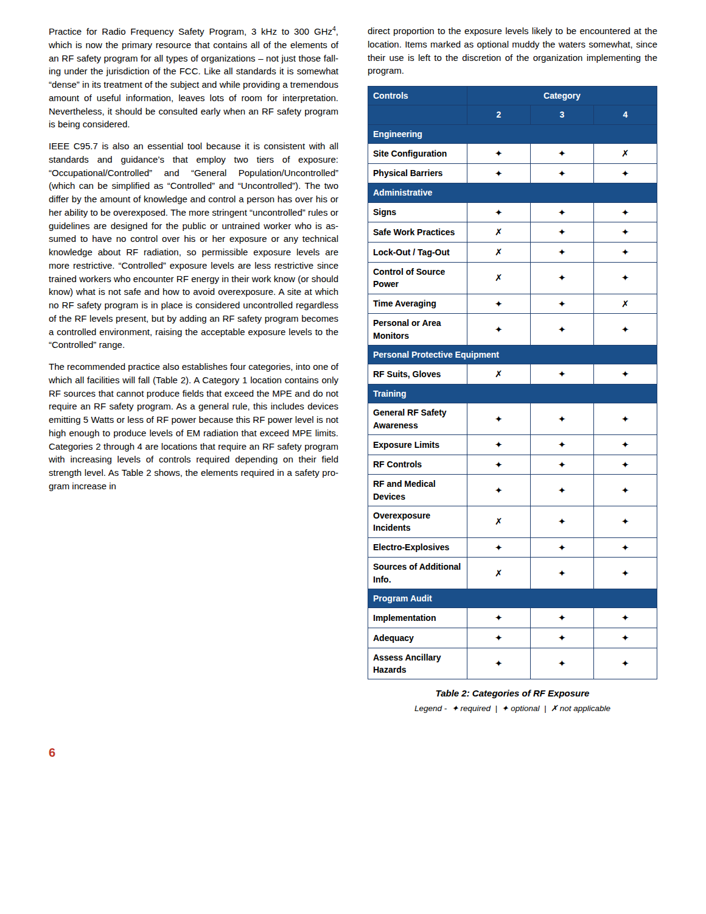Practice for Radio Frequency Safety Program, 3 kHz to 300 GHz4, which is now the primary resource that contains all of the elements of an RF safety program for all types of organizations – not just those falling under the jurisdiction of the FCC. Like all standards it is somewhat “dense” in its treatment of the subject and while providing a tremendous amount of useful information, leaves lots of room for interpretation. Nevertheless, it should be consulted early when an RF safety program is being considered.
IEEE C95.7 is also an essential tool because it is consistent with all standards and guidance’s that employ two tiers of exposure: “Occupational/Controlled” and “General Population/Uncontrolled” (which can be simplified as “Controlled” and “Uncontrolled”). The two differ by the amount of knowledge and control a person has over his or her ability to be overexposed. The more stringent “uncontrolled” rules or guidelines are designed for the public or untrained worker who is assumed to have no control over his or her exposure or any technical knowledge about RF radiation, so permissible exposure levels are more restrictive. “Controlled” exposure levels are less restrictive since trained workers who encounter RF energy in their work know (or should know) what is not safe and how to avoid overexposure. A site at which no RF safety program is in place is considered uncontrolled regardless of the RF levels present, but by adding an RF safety program becomes a controlled environment, raising the acceptable exposure levels to the “Controlled” range.
The recommended practice also establishes four categories, into one of which all facilities will fall (Table 2). A Category 1 location contains only RF sources that cannot produce fields that exceed the MPE and do not require an RF safety program. As a general rule, this includes devices emitting 5 Watts or less of RF power because this RF power level is not high enough to produce levels of EM radiation that exceed MPE limits. Categories 2 through 4 are locations that require an RF safety program with increasing levels of controls required depending on their field strength level. As Table 2 shows, the elements required in a safety program increase in
direct proportion to the exposure levels likely to be encountered at the location. Items marked as optional muddy the waters somewhat, since their use is left to the discretion of the organization implementing the program.
| Controls | Category |
| --- | --- |
| | 2 | 3 | 4 |
| Engineering |
| Site Configuration | ✦ | ✦ | ✗ |
| Physical Barriers | ✦ | ✦︎ | ✦︎ |
| Administrative |
| Signs | ✦︎ | ✦︎ | ✦︎ |
| Safe Work Practices | ✗ | ✦ | ✦︎ |
| Lock-Out / Tag-Out | ✗ | ✦ | ✦︎ |
| Control of Source Power | ✗ | ✦ | ✦ |
| Time Averaging | ✦ | ✦ | ✗ |
| Personal or Area Monitors | ✦ | ✦︎ | ✦︎ |
| Personal Protective Equipment |
| RF Suits, Gloves | ✗ | ✦ | ✦ |
| Training |
| General RF Safety Awareness | ✦ | ✦︎ | ✦︎ |
| Exposure Limits | ✦ | ✦︎ | ✦︎ |
| RF Controls | ✦ | ✦︎ | ✦︎ |
| RF and Medical Devices | ✦ | ✦︎ | ✦︎ |
| Overexposure Incidents | ✗ | ✦︎ | ✦︎ |
| Electro-Explosives | ✦ | ✦︎ | ✦︎ |
| Sources of Additional Info. | ✗ | ✦ | ✦ |
| Program Audit |
| Implementation | ✦︎ | ✦︎ | ✦︎ |
| Adequacy | ✦︎ | ✦︎ | ✦︎ |
| Assess Ancillary Hazards | ✦ | ✦ | ✦ |
Table 2: Categories of RF Exposure
Legend - ✦︎ required | ✦ optional | ✗ not applicable
6